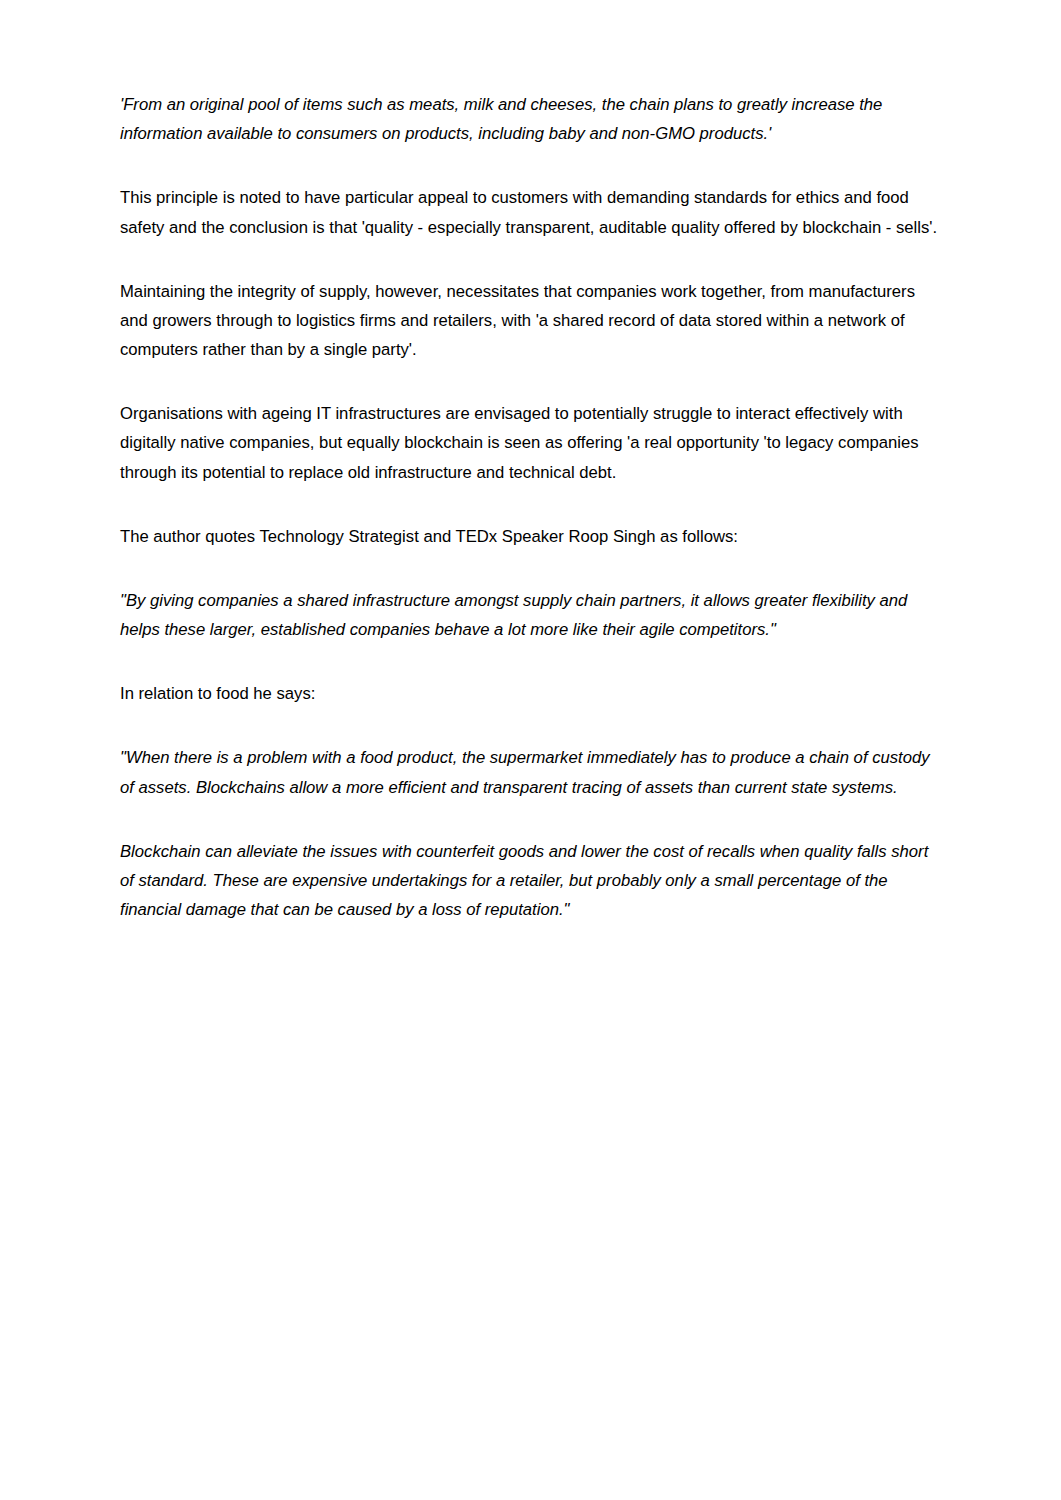'From an original pool of items such as meats, milk and cheeses, the chain plans to greatly increase the information available to consumers on products, including baby and non-GMO products.'
This principle is noted to have particular appeal to customers with demanding standards for ethics and food safety and the conclusion is that 'quality - especially transparent, auditable quality offered by blockchain - sells'.
Maintaining the integrity of supply, however, necessitates that companies work together, from manufacturers and growers through to logistics firms and retailers, with 'a shared record of data stored within a network of computers rather than by a single party'.
Organisations with ageing IT infrastructures are envisaged to potentially struggle to interact effectively with digitally native companies, but equally blockchain is seen as offering 'a real opportunity 'to legacy companies through its potential to replace old infrastructure and technical debt.
The author quotes Technology Strategist and TEDx Speaker Roop Singh as follows:
"By giving companies a shared infrastructure amongst supply chain partners, it allows greater flexibility and helps these larger, established companies behave a lot more like their agile competitors."
In relation to food he says:
"When there is a problem with a food product, the supermarket immediately has to produce a chain of custody of assets. Blockchains allow a more efficient and transparent tracing of assets than current state systems.
Blockchain can alleviate the issues with counterfeit goods and lower the cost of recalls when quality falls short of standard. These are expensive undertakings for a retailer, but probably only a small percentage of the financial damage that can be caused by a loss of reputation."